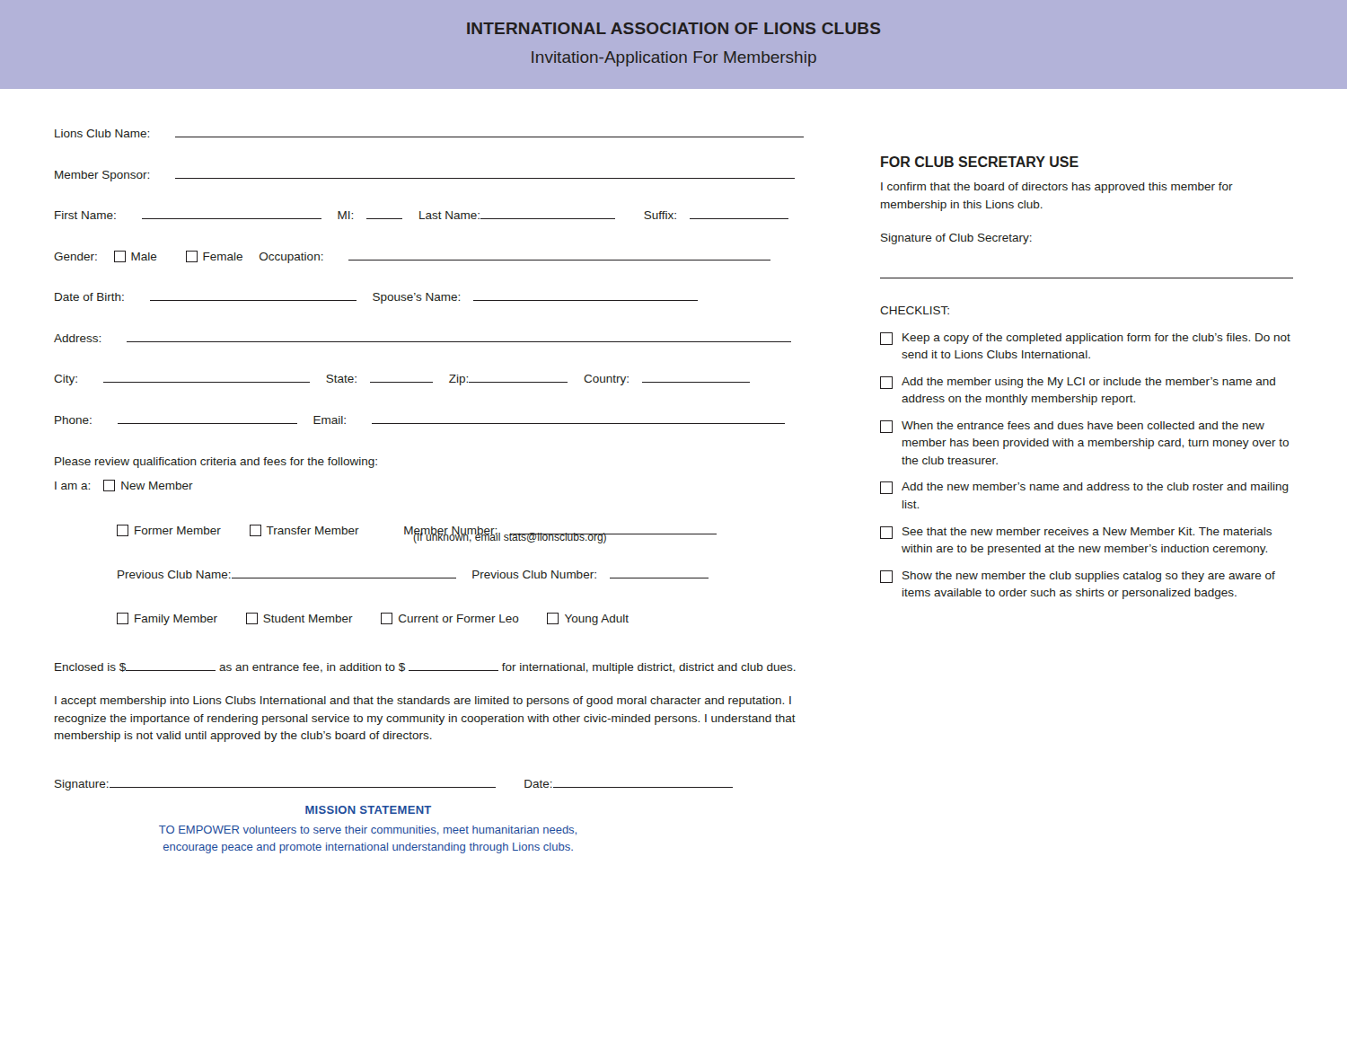INTERNATIONAL ASSOCIATION OF LIONS CLUBS
Invitation-Application For Membership
Lions Club Name:
Member Sponsor:
First Name: MI: Last Name: Suffix:
Gender: Male Female Occupation:
Date of Birth: Spouse’s Name:
Address:
City: State: Zip: Country:
Phone: Email:
Please review qualification criteria and fees for the following:
I am a: New Member
Former Member Transfer Member Member Number:
(If unknown, email stats@lionsclubs.org)
Previous Club Name: Previous Club Number:
Family Member Student Member Current or Former Leo Young Adult
Enclosed is $ as an entrance fee, in addition to $ for international, multiple district, district and club dues.
I accept membership into Lions Clubs International and that the standards are limited to persons of good moral character and reputation. I recognize the importance of rendering personal service to my community in cooperation with other civic-minded persons. I understand that membership is not valid until approved by the club’s board of directors.
Signature: Date:
MISSION STATEMENT
TO EMPOWER volunteers to serve their communities, meet humanitarian needs,
encourage peace and promote international understanding through Lions clubs.
FOR CLUB SECRETARY USE
I confirm that the board of directors has approved this member for membership in this Lions club.
Signature of Club Secretary:
CHECKLIST:
Keep a copy of the completed application form for the club’s files. Do not send it to Lions Clubs International.
Add the member using the My LCI or include the member’s name and address on the monthly membership report.
When the entrance fees and dues have been collected and the new member has been provided with a membership card, turn money over to the club treasurer.
Add the new member’s name and address to the club roster and mailing list.
See that the new member receives a New Member Kit. The materials within are to be presented at the new member’s induction ceremony.
Show the new member the club supplies catalog so they are aware of items available to order such as shirts or personalized badges.